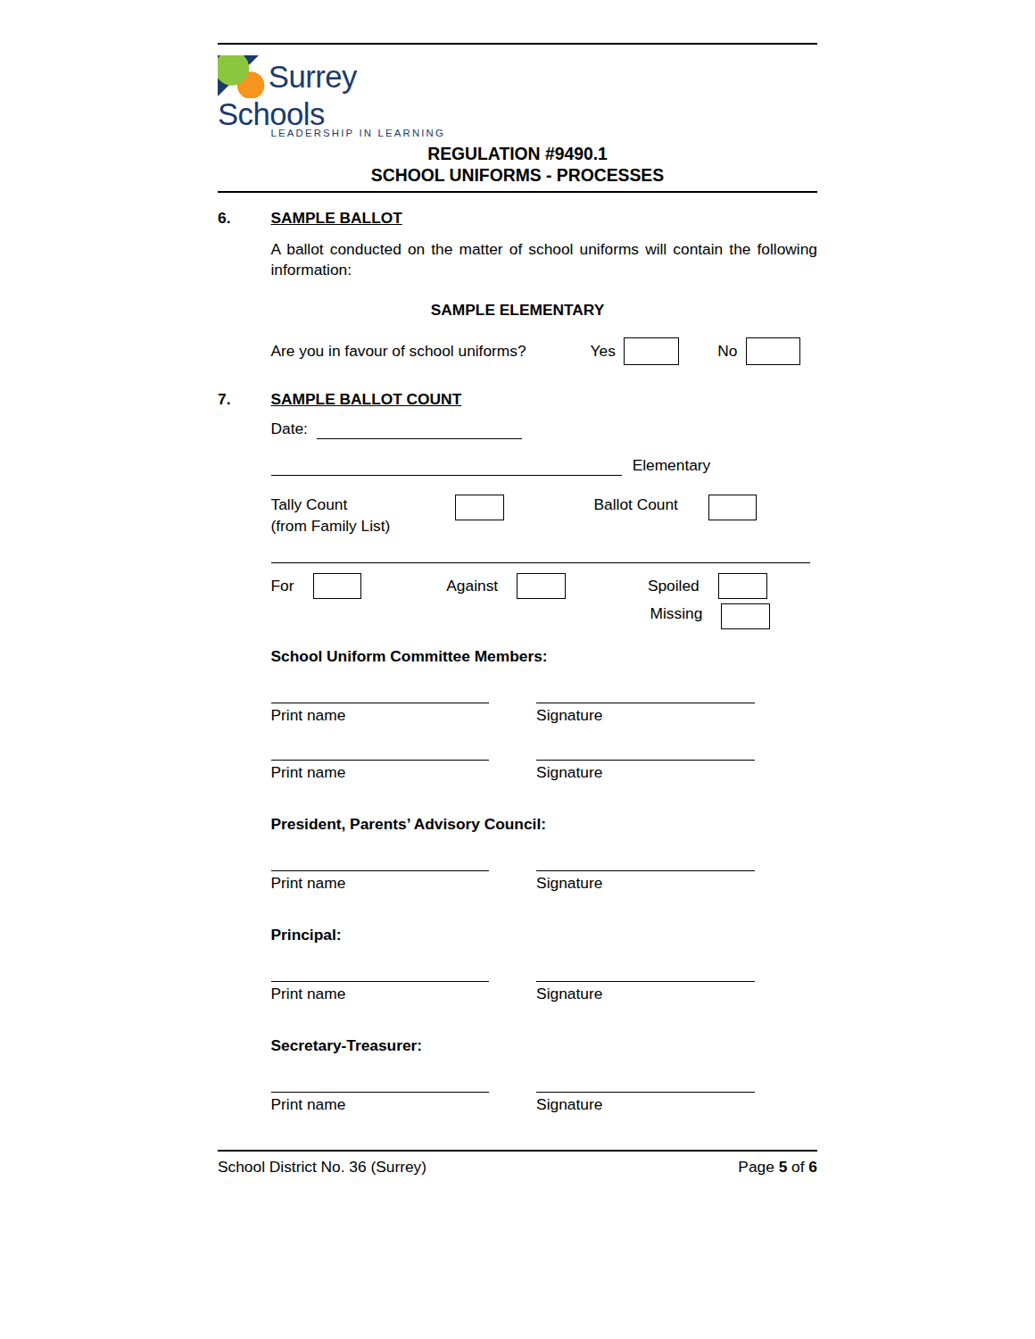Surrey Schools LEADERSHIP IN LEARNING
REGULATION #9490.1
SCHOOL UNIFORMS - PROCESSES
6.
SAMPLE BALLOT
A ballot conducted on the matter of school uniforms will contain the following information:
SAMPLE ELEMENTARY
Are you in favour of school uniforms? Yes No
7.
SAMPLE BALLOT COUNT
Date:
Elementary
Tally Count (from Family List)
Ballot Count
For
Against
Spoiled
Missing
School Uniform Committee Members:
| Print name | Signature |
| Print name | Signature |
President, Parents’ Advisory Council:
| Print name | Signature |
Principal:
| Print name | Signature |
Secretary-Treasurer:
| Print name | Signature |
School District No. 36 (Surrey)
Page 5 of 6